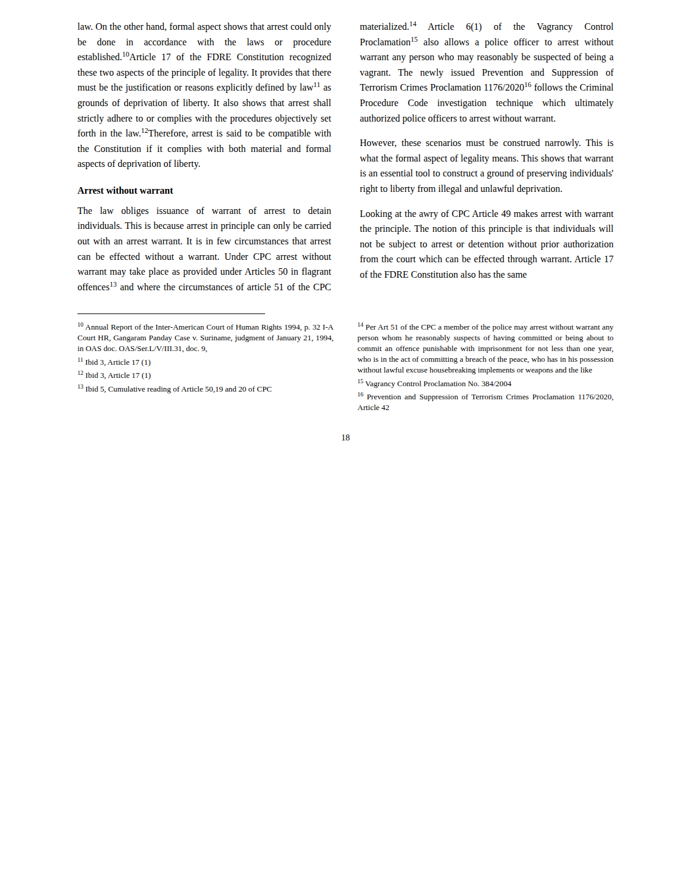law. On the other hand, formal aspect shows that arrest could only be done in accordance with the laws or procedure established.10Article 17 of the FDRE Constitution recognized these two aspects of the principle of legality. It provides that there must be the justification or reasons explicitly defined by law11 as grounds of deprivation of liberty. It also shows that arrest shall strictly adhere to or complies with the procedures objectively set forth in the law.12Therefore, arrest is said to be compatible with the Constitution if it complies with both material and formal aspects of deprivation of liberty.
Arrest without warrant
The law obliges issuance of warrant of arrest to detain individuals. This is because arrest in principle can only be carried out with an arrest warrant. It is in few circumstances that arrest can be effected without a warrant. Under CPC arrest without warrant may take place as provided under Articles 50 in flagrant offences13 and where the circumstances of article 51 of the CPC materialized.14 Article 6(1) of the Vagrancy Control Proclamation15 also allows a police officer to arrest without warrant any person who may reasonably be suspected of being a vagrant. The newly issued Prevention and Suppression of Terrorism Crimes Proclamation 1176/202016 follows the Criminal Procedure Code investigation technique which ultimately authorized police officers to arrest without warrant.
However, these scenarios must be construed narrowly. This is what the formal aspect of legality means. This shows that warrant is an essential tool to construct a ground of preserving individuals' right to liberty from illegal and unlawful deprivation.
Looking at the awry of CPC Article 49 makes arrest with warrant the principle. The notion of this principle is that individuals will not be subject to arrest or detention without prior authorization from the court which can be effected through warrant. Article 17 of the FDRE Constitution also has the same
10 Annual Report of the Inter-American Court of Human Rights 1994, p. 32 I-A Court HR, Gangaram Panday Case v. Suriname, judgment of January 21, 1994, in OAS doc. OAS/Ser.L/V/III.31, doc. 9,
11 Ibid 3, Article 17 (1)
12 Ibid 3, Article 17 (1)
13 Ibid 5, Cumulative reading of Article 50,19 and 20 of CPC
14 Per Art 51 of the CPC a member of the police may arrest without warrant any person whom he reasonably suspects of having committed or being about to commit an offence punishable with imprisonment for not less than one year, who is in the act of committing a breach of the peace, who has in his possession without lawful excuse housebreaking implements or weapons and the like
15 Vagrancy Control Proclamation No. 384/2004
16 Prevention and Suppression of Terrorism Crimes Proclamation 1176/2020, Article 42
18